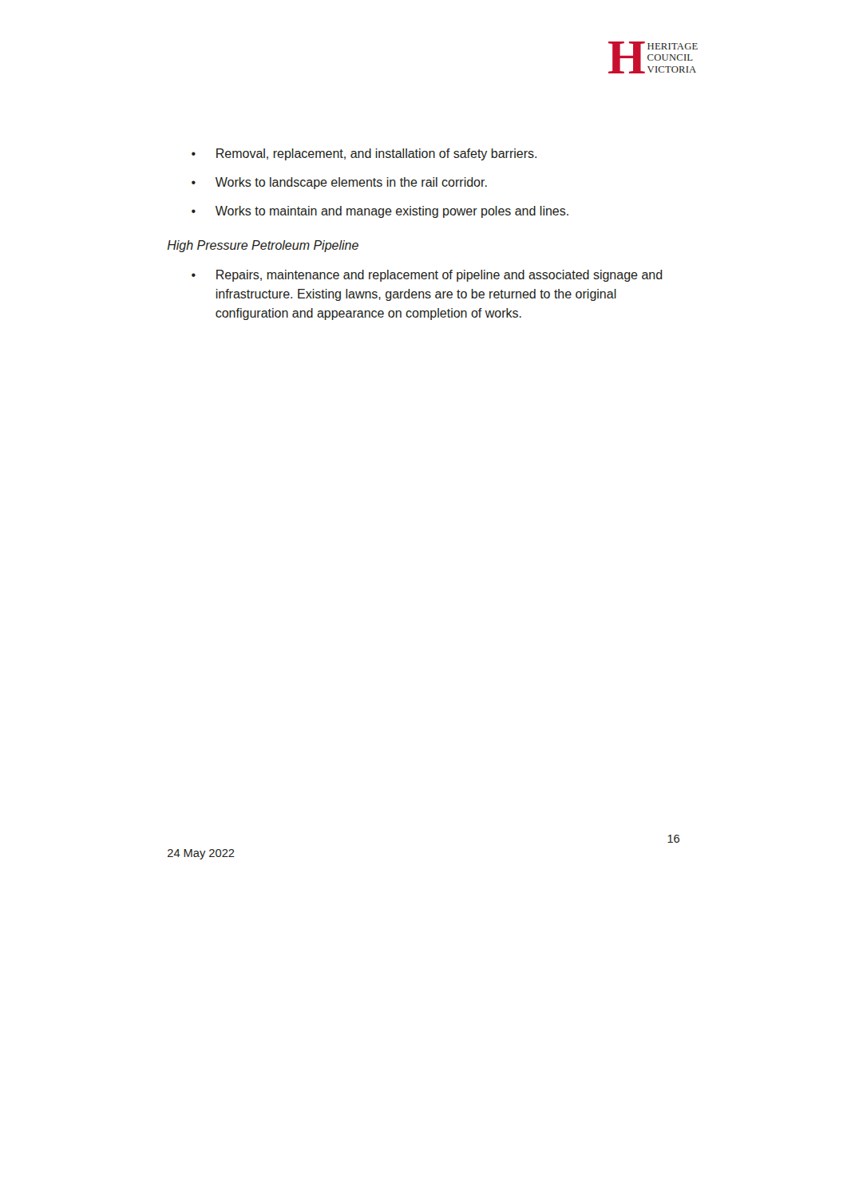H
HERITAGE
COUNCIL
VICTORIA
Removal, replacement, and installation of safety barriers.
Works to landscape elements in the rail corridor.
Works to maintain and manage existing power poles and lines.
High Pressure Petroleum Pipeline
Repairs, maintenance and replacement of pipeline and associated signage and infrastructure. Existing lawns, gardens are to be returned to the original configuration and appearance on completion of works.
24 May 2022
16